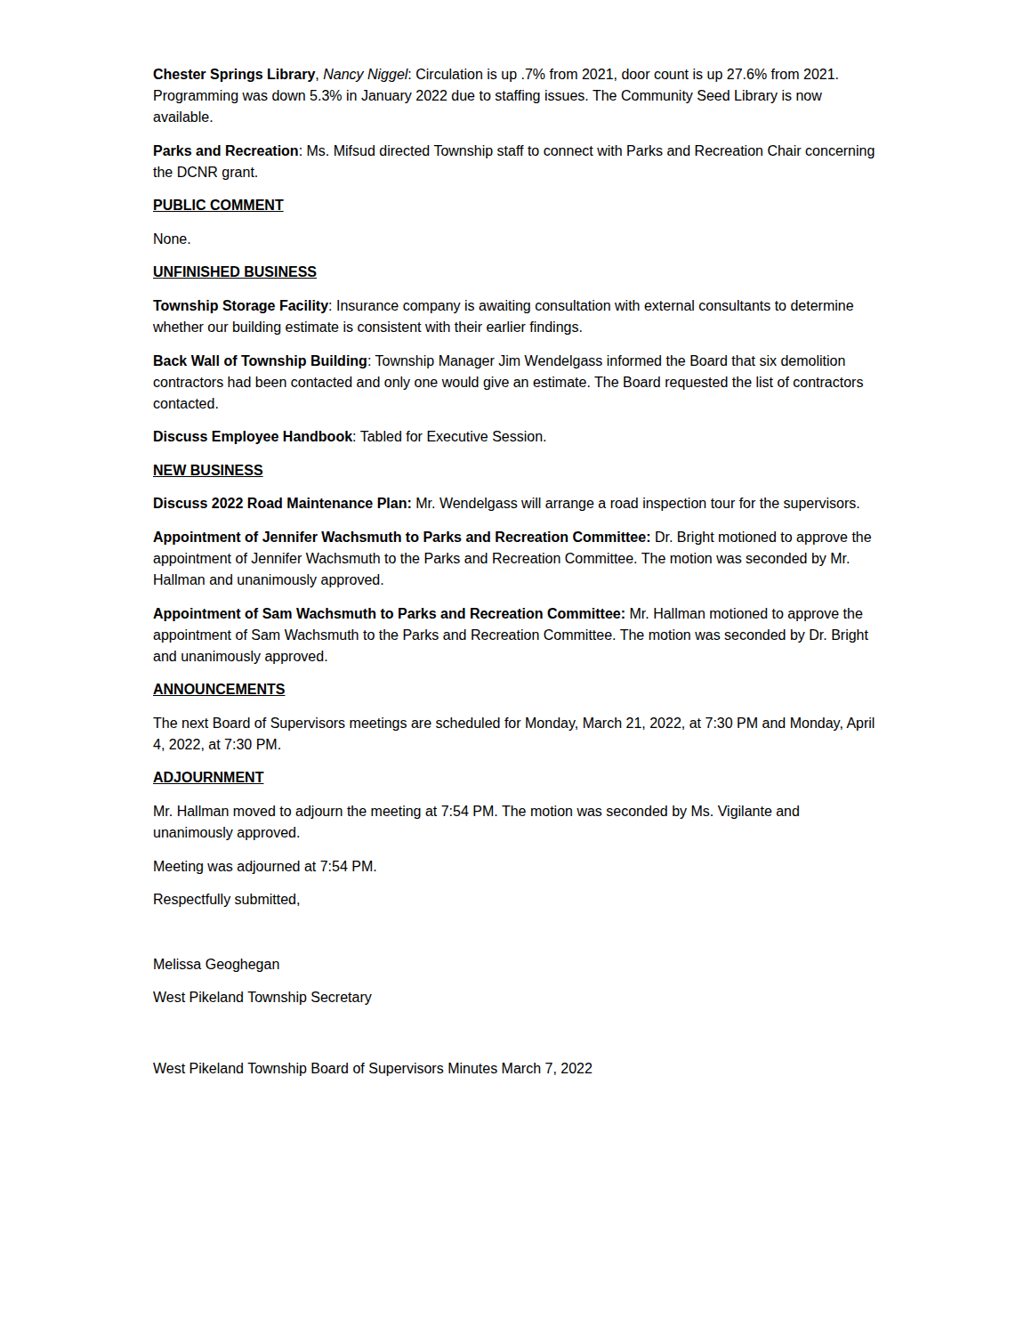Chester Springs Library, Nancy Niggel: Circulation is up .7% from 2021, door count is up 27.6% from 2021. Programming was down 5.3% in January 2022 due to staffing issues. The Community Seed Library is now available.
Parks and Recreation: Ms. Mifsud directed Township staff to connect with Parks and Recreation Chair concerning the DCNR grant.
PUBLIC COMMENT
None.
UNFINISHED BUSINESS
Township Storage Facility: Insurance company is awaiting consultation with external consultants to determine whether our building estimate is consistent with their earlier findings.
Back Wall of Township Building: Township Manager Jim Wendelgass informed the Board that six demolition contractors had been contacted and only one would give an estimate. The Board requested the list of contractors contacted.
Discuss Employee Handbook: Tabled for Executive Session.
NEW BUSINESS
Discuss 2022 Road Maintenance Plan: Mr. Wendelgass will arrange a road inspection tour for the supervisors.
Appointment of Jennifer Wachsmuth to Parks and Recreation Committee: Dr. Bright motioned to approve the appointment of Jennifer Wachsmuth to the Parks and Recreation Committee. The motion was seconded by Mr. Hallman and unanimously approved.
Appointment of Sam Wachsmuth to Parks and Recreation Committee: Mr. Hallman motioned to approve the appointment of Sam Wachsmuth to the Parks and Recreation Committee. The motion was seconded by Dr. Bright and unanimously approved.
ANNOUNCEMENTS
The next Board of Supervisors meetings are scheduled for Monday, March 21, 2022, at 7:30 PM and Monday, April 4, 2022, at 7:30 PM.
ADJOURNMENT
Mr. Hallman moved to adjourn the meeting at 7:54 PM. The motion was seconded by Ms. Vigilante and unanimously approved.
Meeting was adjourned at 7:54 PM.
Respectfully submitted,
Melissa Geoghegan
West Pikeland Township Secretary
West Pikeland Township Board of Supervisors Minutes March 7, 2022